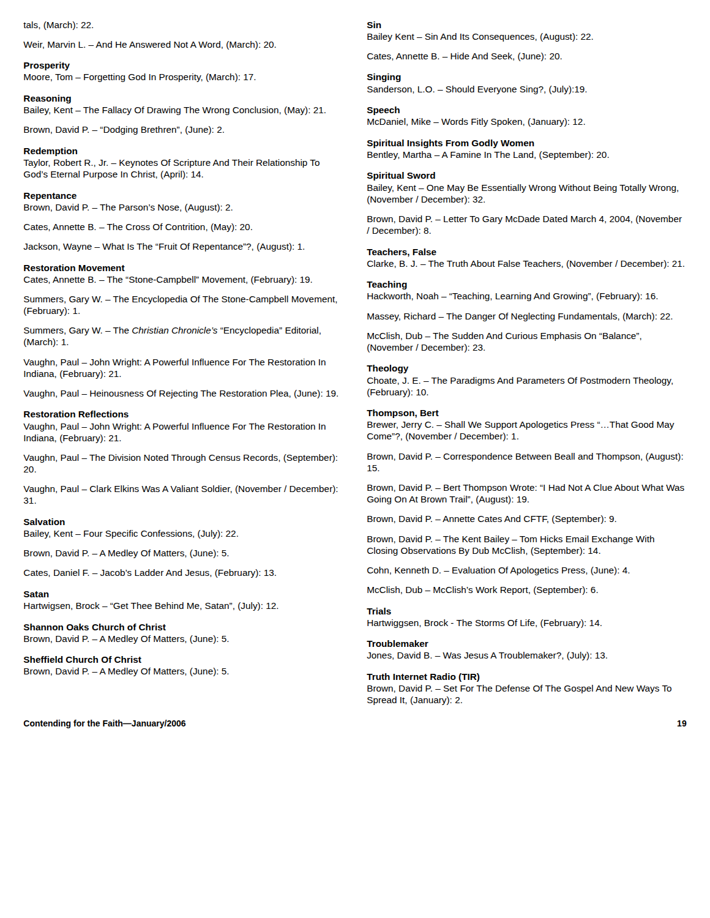tals, (March): 22.
Weir, Marvin L. – And He Answered Not A Word, (March): 20.
Prosperity
Moore, Tom – Forgetting God In Prosperity, (March): 17.
Reasoning
Bailey, Kent – The Fallacy Of Drawing The Wrong Conclusion, (May): 21.
Brown, David P. – “Dodging Brethren”, (June): 2.
Redemption
Taylor, Robert R., Jr. – Keynotes Of Scripture And Their Relationship To God’s Eternal Purpose In Christ, (April): 14.
Repentance
Brown, David P. – The Parson’s Nose, (August): 2.
Cates, Annette B. – The Cross Of Contrition, (May): 20.
Jackson, Wayne – What Is The “Fruit Of Repentance”?, (August): 1.
Restoration Movement
Cates, Annette B. – The “Stone-Campbell” Movement, (February): 19.
Summers, Gary W. – The Encyclopedia Of The Stone-Campbell Movement, (February): 1.
Summers, Gary W. – The Christian Chronicle’s “Encyclopedia” Editorial, (March): 1.
Vaughn, Paul – John Wright: A Powerful Influence For The Restoration In Indiana, (February): 21.
Vaughn, Paul – Heinousness Of Rejecting The Restoration Plea, (June): 19.
Restoration Reflections
Vaughn, Paul – John Wright: A Powerful Influence For The Restoration In Indiana, (February): 21.
Vaughn, Paul – The Division Noted Through Census Records, (September): 20.
Vaughn, Paul – Clark Elkins Was A Valiant Soldier, (November / December): 31.
Salvation
Bailey, Kent – Four Specific Confessions, (July): 22.
Brown, David P. – A Medley Of Matters, (June): 5.
Cates, Daniel F. – Jacob’s Ladder And Jesus, (February): 13.
Satan
Hartwigsen, Brock – “Get Thee Behind Me, Satan”, (July): 12.
Shannon Oaks Church of Christ
Brown, David P. – A Medley Of Matters, (June): 5.
Sheffield Church Of Christ
Brown, David P. – A Medley Of Matters, (June): 5.
Sin
Bailey Kent – Sin And Its Consequences, (August): 22.
Cates, Annette B. – Hide And Seek, (June): 20.
Singing
Sanderson, L.O. – Should Everyone Sing?, (July):19.
Speech
McDaniel, Mike – Words Fitly Spoken, (January): 12.
Spiritual Insights From Godly Women
Bentley, Martha – A Famine In The Land, (September): 20.
Spiritual Sword
Bailey, Kent – One May Be Essentially Wrong Without Being Totally Wrong, (November / December): 32.
Brown, David P. – Letter To Gary McDade Dated March 4, 2004, (November / December): 8.
Teachers, False
Clarke, B. J. – The Truth About False Teachers, (November / December): 21.
Teaching
Hackworth, Noah – “Teaching, Learning And Growing”, (February): 16.
Massey, Richard – The Danger Of Neglecting Fundamentals, (March): 22.
McClish, Dub – The Sudden And Curious Emphasis On “Balance”, (November / December): 23.
Theology
Choate, J. E. – The Paradigms And Parameters Of Postmodern Theology, (February): 10.
Thompson, Bert
Brewer, Jerry C. – Shall We Support Apologetics Press “…That Good May Come”?, (November / December): 1.
Brown, David P. – Correspondence Between Beall and Thompson, (August): 15.
Brown, David P. – Bert Thompson Wrote: “I Had Not A Clue About What Was Going On At Brown Trail”, (August): 19.
Brown, David P. – Annette Cates And CFTF, (September): 9.
Brown, David P. – The Kent Bailey – Tom Hicks Email Exchange With Closing Observations By Dub McClish, (September): 14.
Cohn, Kenneth D. – Evaluation Of Apologetics Press, (June): 4.
McClish, Dub – McClish’s Work Report, (September): 6.
Trials
Hartwiggsen, Brock - The Storms Of Life, (February): 14.
Troublemaker
Jones, David B. – Was Jesus A Troublemaker?, (July): 13.
Truth Internet Radio (TIR)
Brown, David P. – Set For The Defense Of The Gospel And New Ways To Spread It, (January): 2.
Contending for the Faith—January/2006 19